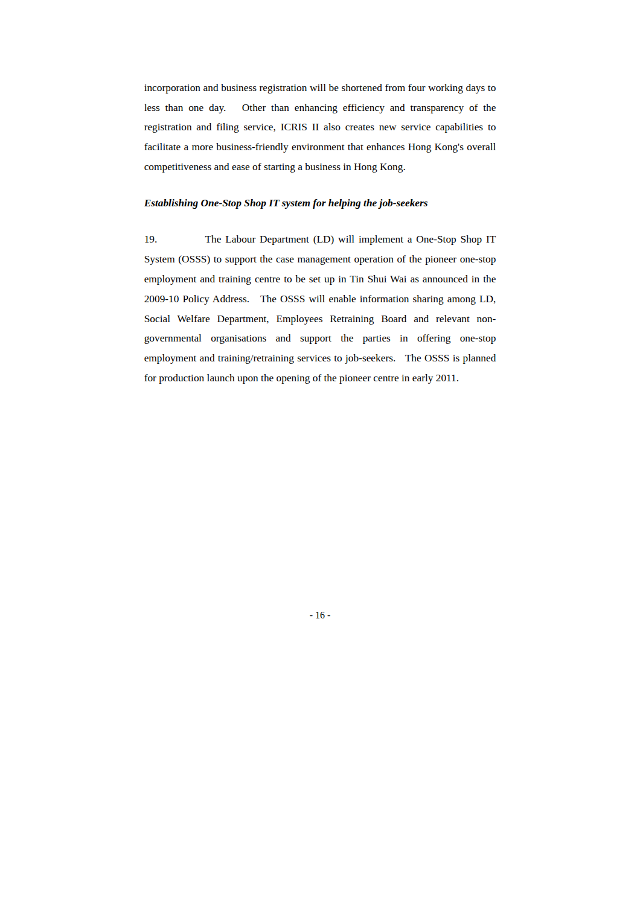incorporation and business registration will be shortened from four working days to less than one day. Other than enhancing efficiency and transparency of the registration and filing service, ICRIS II also creates new service capabilities to facilitate a more business-friendly environment that enhances Hong Kong's overall competitiveness and ease of starting a business in Hong Kong.
Establishing One-Stop Shop IT system for helping the job-seekers
19. The Labour Department (LD) will implement a One-Stop Shop IT System (OSSS) to support the case management operation of the pioneer one-stop employment and training centre to be set up in Tin Shui Wai as announced in the 2009-10 Policy Address. The OSSS will enable information sharing among LD, Social Welfare Department, Employees Retraining Board and relevant non-governmental organisations and support the parties in offering one-stop employment and training/retraining services to job-seekers. The OSSS is planned for production launch upon the opening of the pioneer centre in early 2011.
- 16 -